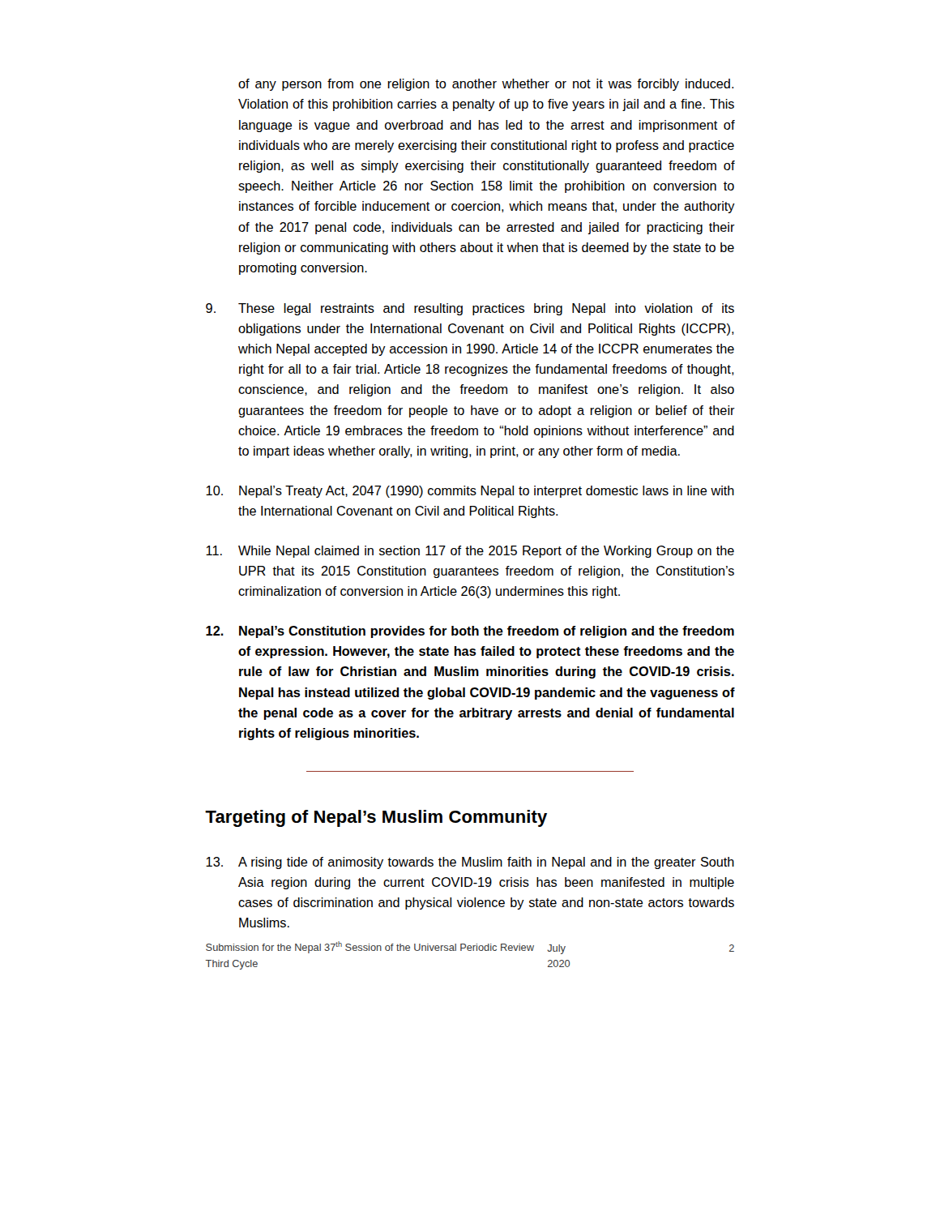of any person from one religion to another whether or not it was forcibly induced. Violation of this prohibition carries a penalty of up to five years in jail and a fine. This language is vague and overbroad and has led to the arrest and imprisonment of individuals who are merely exercising their constitutional right to profess and practice religion, as well as simply exercising their constitutionally guaranteed freedom of speech. Neither Article 26 nor Section 158 limit the prohibition on conversion to instances of forcible inducement or coercion, which means that, under the authority of the 2017 penal code, individuals can be arrested and jailed for practicing their religion or communicating with others about it when that is deemed by the state to be promoting conversion.
These legal restraints and resulting practices bring Nepal into violation of its obligations under the International Covenant on Civil and Political Rights (ICCPR), which Nepal accepted by accession in 1990. Article 14 of the ICCPR enumerates the right for all to a fair trial. Article 18 recognizes the fundamental freedoms of thought, conscience, and religion and the freedom to manifest one’s religion. It also guarantees the freedom for people to have or to adopt a religion or belief of their choice. Article 19 embraces the freedom to “hold opinions without interference” and to impart ideas whether orally, in writing, in print, or any other form of media.
Nepal’s Treaty Act, 2047 (1990) commits Nepal to interpret domestic laws in line with the International Covenant on Civil and Political Rights.
While Nepal claimed in section 117 of the 2015 Report of the Working Group on the UPR that its 2015 Constitution guarantees freedom of religion, the Constitution’s criminalization of conversion in Article 26(3) undermines this right.
Nepal’s Constitution provides for both the freedom of religion and the freedom of expression. However, the state has failed to protect these freedoms and the rule of law for Christian and Muslim minorities during the COVID-19 crisis. Nepal has instead utilized the global COVID-19 pandemic and the vagueness of the penal code as a cover for the arbitrary arrests and denial of fundamental rights of religious minorities.
Targeting of Nepal’s Muslim Community
A rising tide of animosity towards the Muslim faith in Nepal and in the greater South Asia region during the current COVID-19 crisis has been manifested in multiple cases of discrimination and physical violence by state and non-state actors towards Muslims.
Submission for the Nepal 37th Session of the Universal Periodic Review Third Cycle July 2020 2